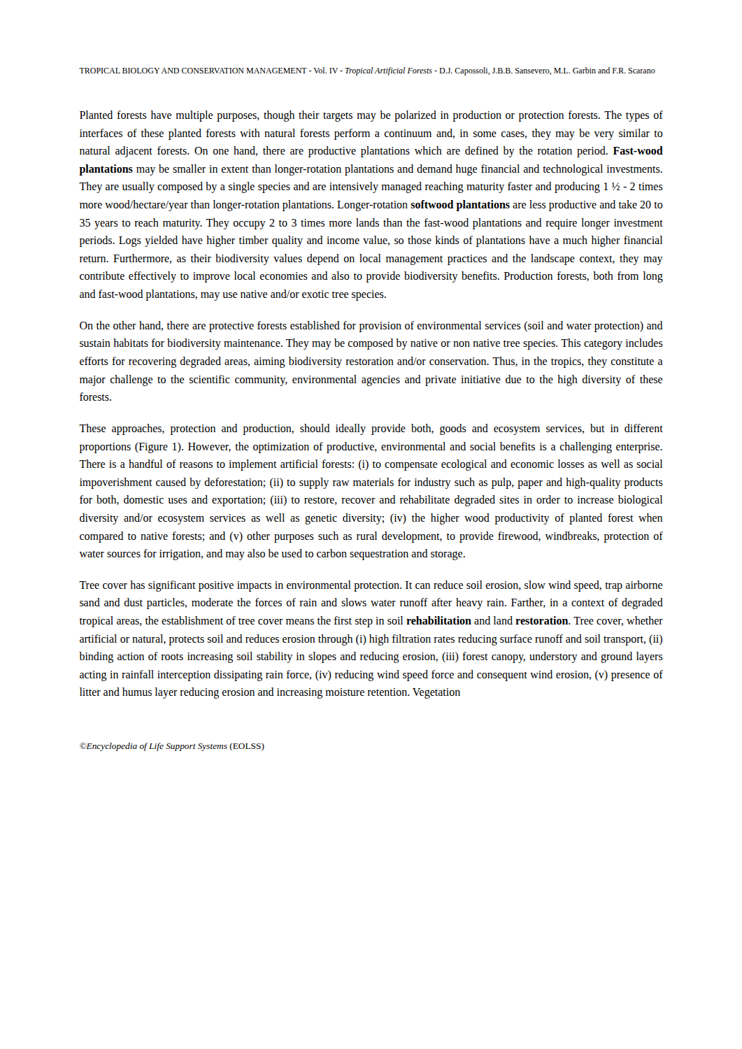TROPICAL BIOLOGY AND CONSERVATION MANAGEMENT - Vol. IV - Tropical Artificial Forests - D.J. Capossoli, J.B.B. Sansevero, M.L. Garbin and F.R. Scarano
Planted forests have multiple purposes, though their targets may be polarized in production or protection forests. The types of interfaces of these planted forests with natural forests perform a continuum and, in some cases, they may be very similar to natural adjacent forests. On one hand, there are productive plantations which are defined by the rotation period. Fast-wood plantations may be smaller in extent than longer-rotation plantations and demand huge financial and technological investments. They are usually composed by a single species and are intensively managed reaching maturity faster and producing 1 ½ - 2 times more wood/hectare/year than longer-rotation plantations. Longer-rotation softwood plantations are less productive and take 20 to 35 years to reach maturity. They occupy 2 to 3 times more lands than the fast-wood plantations and require longer investment periods. Logs yielded have higher timber quality and income value, so those kinds of plantations have a much higher financial return. Furthermore, as their biodiversity values depend on local management practices and the landscape context, they may contribute effectively to improve local economies and also to provide biodiversity benefits. Production forests, both from long and fast-wood plantations, may use native and/or exotic tree species.
On the other hand, there are protective forests established for provision of environmental services (soil and water protection) and sustain habitats for biodiversity maintenance. They may be composed by native or non native tree species. This category includes efforts for recovering degraded areas, aiming biodiversity restoration and/or conservation. Thus, in the tropics, they constitute a major challenge to the scientific community, environmental agencies and private initiative due to the high diversity of these forests.
These approaches, protection and production, should ideally provide both, goods and ecosystem services, but in different proportions (Figure 1). However, the optimization of productive, environmental and social benefits is a challenging enterprise. There is a handful of reasons to implement artificial forests: (i) to compensate ecological and economic losses as well as social impoverishment caused by deforestation; (ii) to supply raw materials for industry such as pulp, paper and high-quality products for both, domestic uses and exportation; (iii) to restore, recover and rehabilitate degraded sites in order to increase biological diversity and/or ecosystem services as well as genetic diversity; (iv) the higher wood productivity of planted forest when compared to native forests; and (v) other purposes such as rural development, to provide firewood, windbreaks, protection of water sources for irrigation, and may also be used to carbon sequestration and storage.
Tree cover has significant positive impacts in environmental protection. It can reduce soil erosion, slow wind speed, trap airborne sand and dust particles, moderate the forces of rain and slows water runoff after heavy rain. Farther, in a context of degraded tropical areas, the establishment of tree cover means the first step in soil rehabilitation and land restoration. Tree cover, whether artificial or natural, protects soil and reduces erosion through (i) high filtration rates reducing surface runoff and soil transport, (ii) binding action of roots increasing soil stability in slopes and reducing erosion, (iii) forest canopy, understory and ground layers acting in rainfall interception dissipating rain force, (iv) reducing wind speed force and consequent wind erosion, (v) presence of litter and humus layer reducing erosion and increasing moisture retention. Vegetation
©Encyclopedia of Life Support Systems (EOLSS)